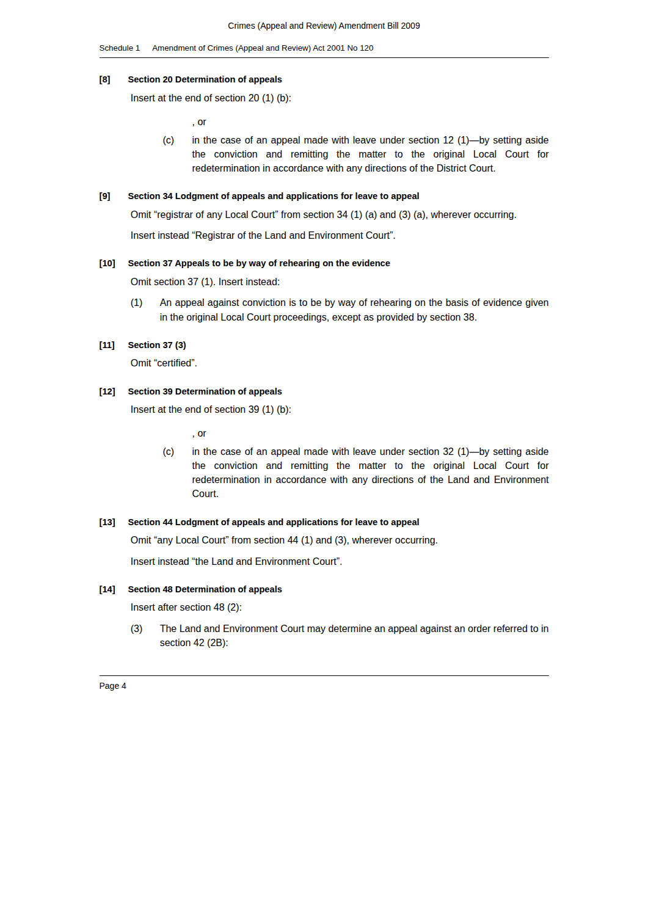Crimes (Appeal and Review) Amendment Bill 2009
Schedule 1 Amendment of Crimes (Appeal and Review) Act 2001 No 120
[8] Section 20 Determination of appeals
Insert at the end of section 20 (1) (b):
, or
(c) in the case of an appeal made with leave under section 12 (1)—by setting aside the conviction and remitting the matter to the original Local Court for redetermination in accordance with any directions of the District Court.
[9] Section 34 Lodgment of appeals and applications for leave to appeal
Omit “registrar of any Local Court” from section 34 (1) (a) and (3) (a), wherever occurring.
Insert instead “Registrar of the Land and Environment Court”.
[10] Section 37 Appeals to be by way of rehearing on the evidence
Omit section 37 (1). Insert instead:
(1) An appeal against conviction is to be by way of rehearing on the basis of evidence given in the original Local Court proceedings, except as provided by section 38.
[11] Section 37 (3)
Omit “certified”.
[12] Section 39 Determination of appeals
Insert at the end of section 39 (1) (b):
, or
(c) in the case of an appeal made with leave under section 32 (1)—by setting aside the conviction and remitting the matter to the original Local Court for redetermination in accordance with any directions of the Land and Environment Court.
[13] Section 44 Lodgment of appeals and applications for leave to appeal
Omit “any Local Court” from section 44 (1) and (3), wherever occurring.
Insert instead “the Land and Environment Court”.
[14] Section 48 Determination of appeals
Insert after section 48 (2):
(3) The Land and Environment Court may determine an appeal against an order referred to in section 42 (2B):
Page 4